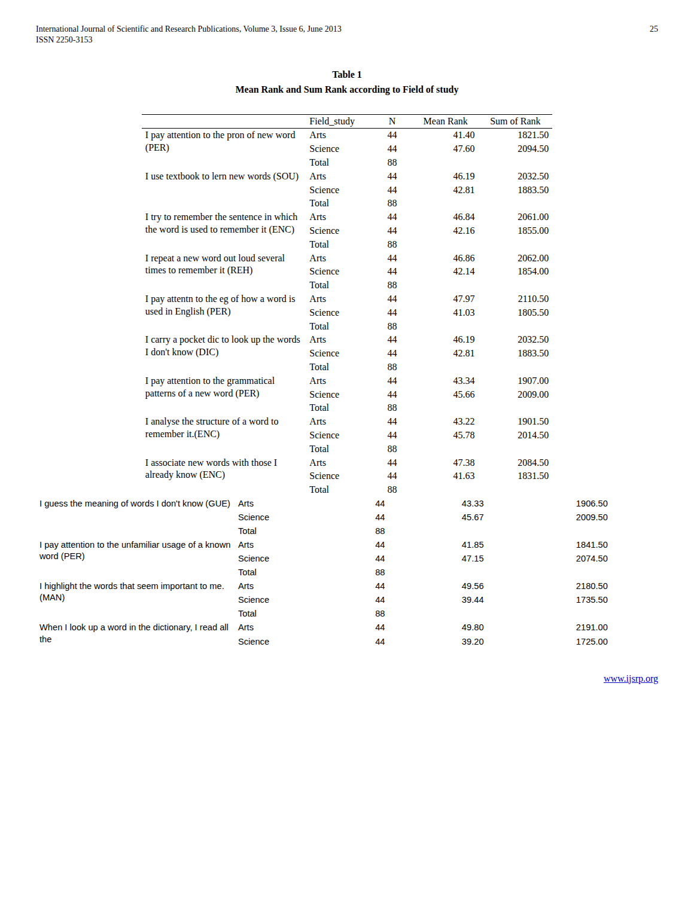International Journal of Scientific and Research Publications, Volume 3, Issue 6, June 2013
ISSN 2250-3153
25
Table 1
Mean Rank and Sum Rank according to Field of study
| | Field_study | N | Mean Rank | Sum of Rank |
| I pay attention to the pron of new word (PER) | Arts | 44 | 41.40 | 1821.50 |
| Science | 44 | 47.60 | 2094.50 |
| Total | 88 | | |
| I use textbook to lern new words (SOU) | Arts | 44 | 46.19 | 2032.50 |
| Science | 44 | 42.81 | 1883.50 |
| Total | 88 | | |
| I try to remember the sentence in which the word is used to remember it (ENC) | Arts | 44 | 46.84 | 2061.00 |
| Science | 44 | 42.16 | 1855.00 |
| Total | 88 | | |
| I repeat a new word out loud several times to remember it (REH) | Arts | 44 | 46.86 | 2062.00 |
| Science | 44 | 42.14 | 1854.00 |
| Total | 88 | | |
| I pay attentn to the eg of how a word is used in English (PER) | Arts | 44 | 47.97 | 2110.50 |
| Science | 44 | 41.03 | 1805.50 |
| Total | 88 | | |
| I carry a pocket dic to look up the words I don't know (DIC) | Arts | 44 | 46.19 | 2032.50 |
| Science | 44 | 42.81 | 1883.50 |
| Total | 88 | | |
| I pay attention to the grammatical patterns of a new word (PER) | Arts | 44 | 43.34 | 1907.00 |
| Science | 44 | 45.66 | 2009.00 |
| Total | 88 | | |
| I analyse the structure of a word to remember it.(ENC) | Arts | 44 | 43.22 | 1901.50 |
| Science | 44 | 45.78 | 2014.50 |
| Total | 88 | | |
| I associate new words with those I already know (ENC) | Arts | 44 | 47.38 | 2084.50 |
| Science | 44 | 41.63 | 1831.50 |
| Total | 88 | | |
| I guess the meaning of words I don't know (GUE) | Arts | 44 | 43.33 | 1906.50 |
| Science | 44 | 45.67 | 2009.50 |
| Total | 88 | | |
| I pay attention to the unfamiliar usage of a known word (PER) | Arts | 44 | 41.85 | 1841.50 |
| Science | 44 | 47.15 | 2074.50 |
| Total | 88 | | |
| I highlight the words that seem important to me.(MAN) | Arts | 44 | 49.56 | 2180.50 |
| Science | 44 | 39.44 | 1735.50 |
| Total | 88 | | |
| When I look up a word in the dictionary, I read all the | Arts | 44 | 49.80 | 2191.00 |
| Science | 44 | 39.20 | 1725.00 |
www.ijsrp.org